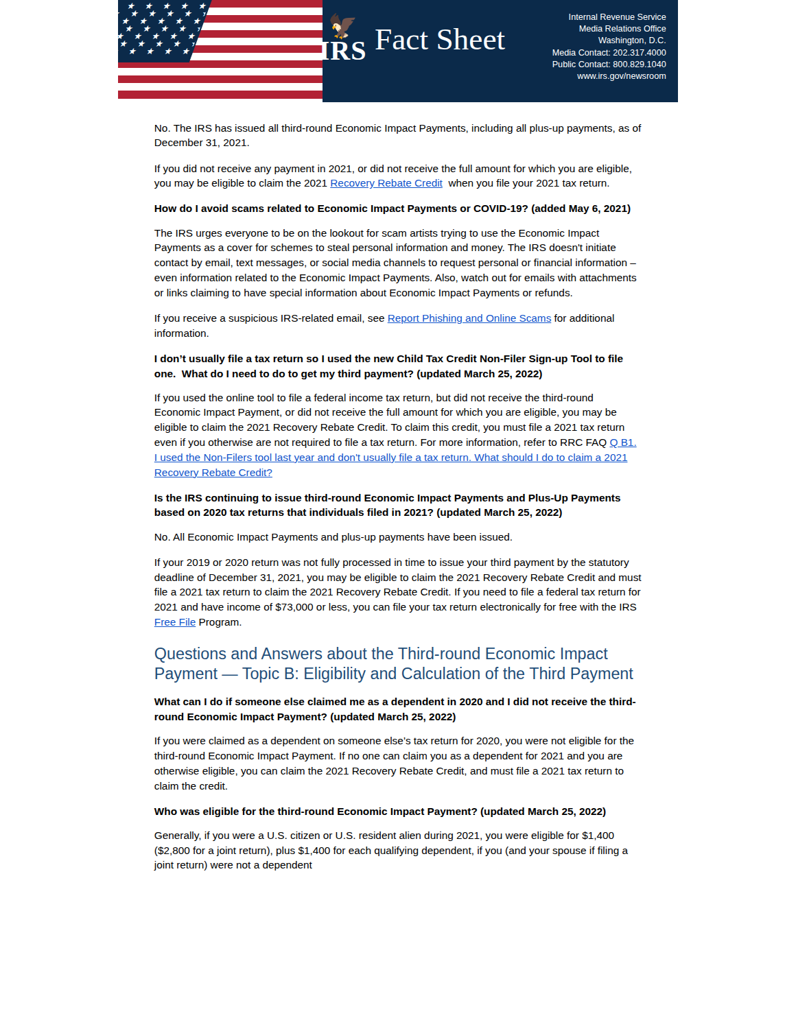★ ★ ★ ★ ★ ★ ★ ★ ★ ★ ★ ★ ★ ★ ★ ★ ★ ★ ★ ★ ★ ★ ★ ★ ★ ★ ★ ★ ★ ★ ★ ★ ★ ★ ★ ★ ★ ★ ★ ★ ★ ★
🦅 IRS
Fact Sheet
Internal Revenue Service
Media Relations Office
Washington, D.C.
Media Contact: 202.317.4000
Public Contact: 800.829.1040
www.irs.gov/newsroom
No. The IRS has issued all third-round Economic Impact Payments, including all plus-up payments, as of December 31, 2021.
If you did not receive any payment in 2021, or did not receive the full amount for which you are eligible, you may be eligible to claim the 2021 Recovery Rebate Credit when you file your 2021 tax return.
How do I avoid scams related to Economic Impact Payments or COVID-19? (added May 6, 2021)
The IRS urges everyone to be on the lookout for scam artists trying to use the Economic Impact Payments as a cover for schemes to steal personal information and money. The IRS doesn't initiate contact by email, text messages, or social media channels to request personal or financial information – even information related to the Economic Impact Payments. Also, watch out for emails with attachments or links claiming to have special information about Economic Impact Payments or refunds.
If you receive a suspicious IRS-related email, see Report Phishing and Online Scams for additional information.
I don’t usually file a tax return so I used the new Child Tax Credit Non-Filer Sign-up Tool to file one. What do I need to do to get my third payment? (updated March 25, 2022)
If you used the online tool to file a federal income tax return, but did not receive the third-round Economic Impact Payment, or did not receive the full amount for which you are eligible, you may be eligible to claim the 2021 Recovery Rebate Credit. To claim this credit, you must file a 2021 tax return even if you otherwise are not required to file a tax return. For more information, refer to RRC FAQ Q B1. I used the Non-Filers tool last year and don't usually file a tax return. What should I do to claim a 2021 Recovery Rebate Credit?
Is the IRS continuing to issue third-round Economic Impact Payments and Plus-Up Payments based on 2020 tax returns that individuals filed in 2021? (updated March 25, 2022)
No. All Economic Impact Payments and plus-up payments have been issued.
If your 2019 or 2020 return was not fully processed in time to issue your third payment by the statutory deadline of December 31, 2021, you may be eligible to claim the 2021 Recovery Rebate Credit and must file a 2021 tax return to claim the 2021 Recovery Rebate Credit. If you need to file a federal tax return for 2021 and have income of $73,000 or less, you can file your tax return electronically for free with the IRS Free File Program.
Questions and Answers about the Third-round Economic Impact Payment — Topic B: Eligibility and Calculation of the Third Payment
What can I do if someone else claimed me as a dependent in 2020 and I did not receive the third-round Economic Impact Payment? (updated March 25, 2022)
If you were claimed as a dependent on someone else’s tax return for 2020, you were not eligible for the third-round Economic Impact Payment. If no one can claim you as a dependent for 2021 and you are otherwise eligible, you can claim the 2021 Recovery Rebate Credit, and must file a 2021 tax return to claim the credit.
Who was eligible for the third-round Economic Impact Payment? (updated March 25, 2022)
Generally, if you were a U.S. citizen or U.S. resident alien during 2021, you were eligible for $1,400 ($2,800 for a joint return), plus $1,400 for each qualifying dependent, if you (and your spouse if filing a joint return) were not a dependent